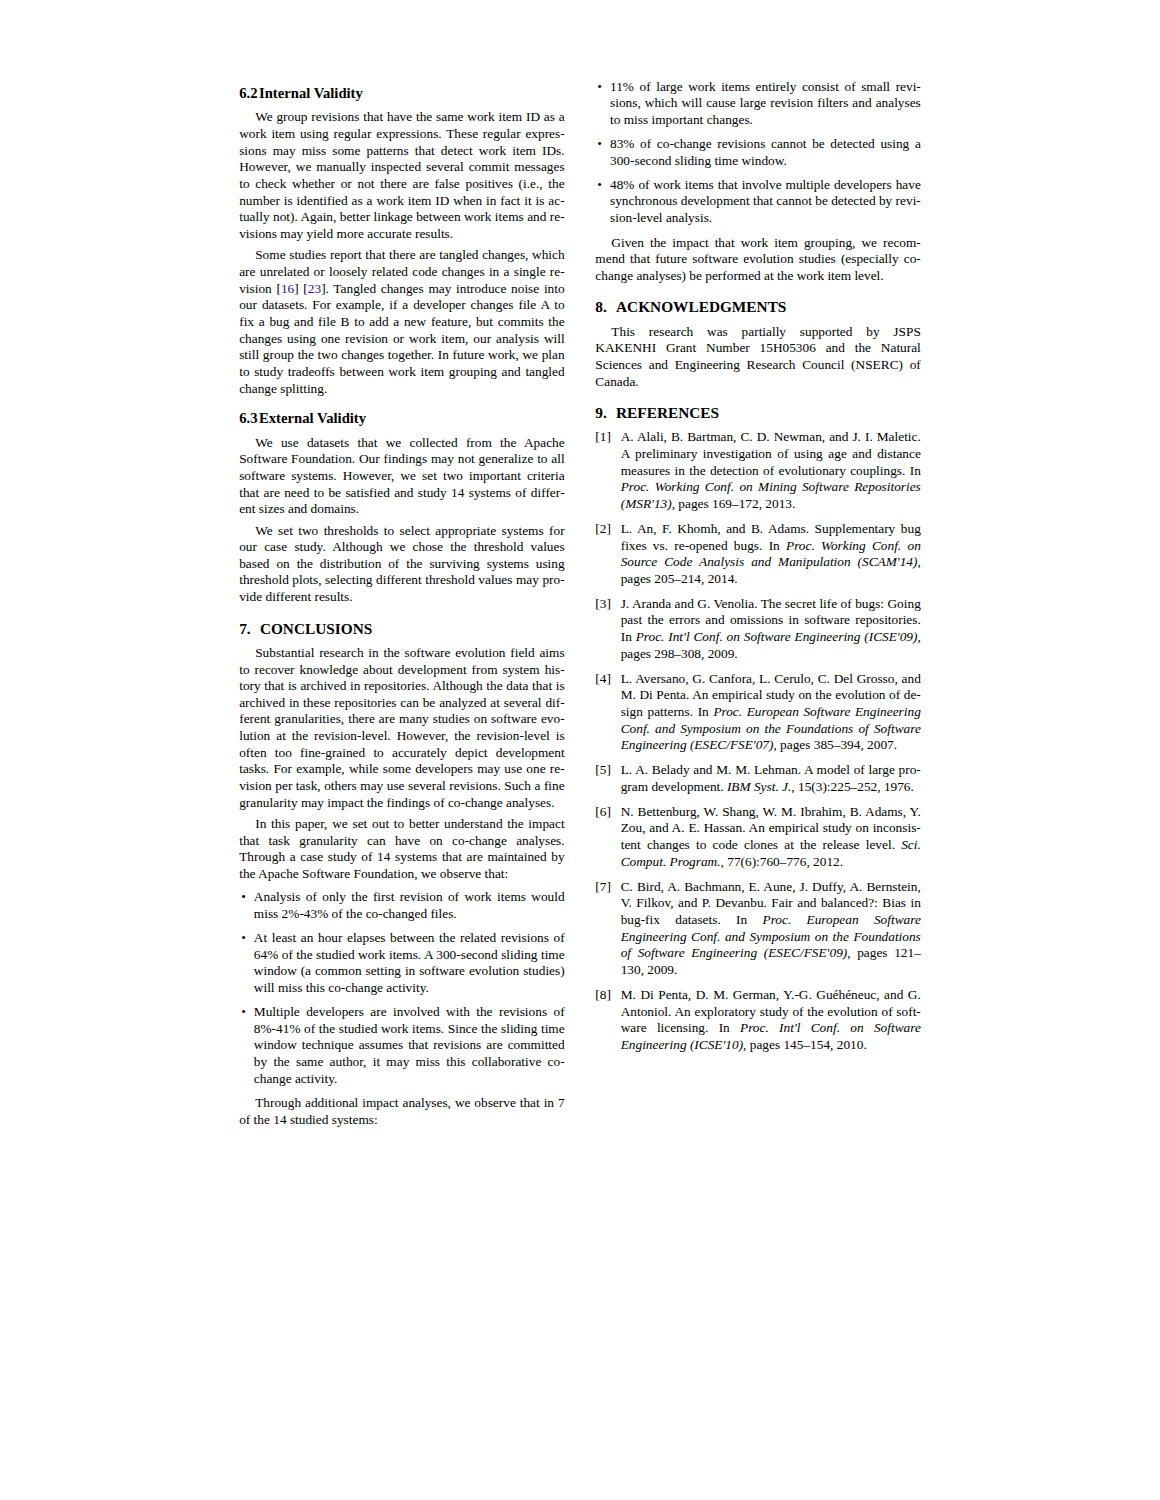6.2 Internal Validity
We group revisions that have the same work item ID as a work item using regular expressions. These regular expressions may miss some patterns that detect work item IDs. However, we manually inspected several commit messages to check whether or not there are false positives (i.e., the number is identified as a work item ID when in fact it is actually not). Again, better linkage between work items and revisions may yield more accurate results.
Some studies report that there are tangled changes, which are unrelated or loosely related code changes in a single revision [16] [23]. Tangled changes may introduce noise into our datasets. For example, if a developer changes file A to fix a bug and file B to add a new feature, but commits the changes using one revision or work item, our analysis will still group the two changes together. In future work, we plan to study tradeoffs between work item grouping and tangled change splitting.
6.3 External Validity
We use datasets that we collected from the Apache Software Foundation. Our findings may not generalize to all software systems. However, we set two important criteria that are need to be satisfied and study 14 systems of different sizes and domains.
We set two thresholds to select appropriate systems for our case study. Although we chose the threshold values based on the distribution of the surviving systems using threshold plots, selecting different threshold values may provide different results.
7. CONCLUSIONS
Substantial research in the software evolution field aims to recover knowledge about development from system history that is archived in repositories. Although the data that is archived in these repositories can be analyzed at several different granularities, there are many studies on software evolution at the revision-level. However, the revision-level is often too fine-grained to accurately depict development tasks. For example, while some developers may use one revision per task, others may use several revisions. Such a fine granularity may impact the findings of co-change analyses.
In this paper, we set out to better understand the impact that task granularity can have on co-change analyses. Through a case study of 14 systems that are maintained by the Apache Software Foundation, we observe that:
Analysis of only the first revision of work items would miss 2%-43% of the co-changed files.
At least an hour elapses between the related revisions of 64% of the studied work items. A 300-second sliding time window (a common setting in software evolution studies) will miss this co-change activity.
Multiple developers are involved with the revisions of 8%-41% of the studied work items. Since the sliding time window technique assumes that revisions are committed by the same author, it may miss this collaborative co-change activity.
Through additional impact analyses, we observe that in 7 of the 14 studied systems:
11% of large work items entirely consist of small revisions, which will cause large revision filters and analyses to miss important changes.
83% of co-change revisions cannot be detected using a 300-second sliding time window.
48% of work items that involve multiple developers have synchronous development that cannot be detected by revision-level analysis.
Given the impact that work item grouping, we recommend that future software evolution studies (especially co-change analyses) be performed at the work item level.
8. ACKNOWLEDGMENTS
This research was partially supported by JSPS KAKENHI Grant Number 15H05306 and the Natural Sciences and Engineering Research Council (NSERC) of Canada.
9. REFERENCES
A. Alali, B. Bartman, C. D. Newman, and J. I. Maletic. A preliminary investigation of using age and distance measures in the detection of evolutionary couplings. In Proc. Working Conf. on Mining Software Repositories (MSR'13), pages 169–172, 2013.
L. An, F. Khomh, and B. Adams. Supplementary bug fixes vs. re-opened bugs. In Proc. Working Conf. on Source Code Analysis and Manipulation (SCAM'14), pages 205–214, 2014.
J. Aranda and G. Venolia. The secret life of bugs: Going past the errors and omissions in software repositories. In Proc. Int'l Conf. on Software Engineering (ICSE'09), pages 298–308, 2009.
L. Aversano, G. Canfora, L. Cerulo, C. Del Grosso, and M. Di Penta. An empirical study on the evolution of design patterns. In Proc. European Software Engineering Conf. and Symposium on the Foundations of Software Engineering (ESEC/FSE'07), pages 385–394, 2007.
L. A. Belady and M. M. Lehman. A model of large program development. IBM Syst. J., 15(3):225–252, 1976.
N. Bettenburg, W. Shang, W. M. Ibrahim, B. Adams, Y. Zou, and A. E. Hassan. An empirical study on inconsistent changes to code clones at the release level. Sci. Comput. Program., 77(6):760–776, 2012.
C. Bird, A. Bachmann, E. Aune, J. Duffy, A. Bernstein, V. Filkov, and P. Devanbu. Fair and balanced?: Bias in bug-fix datasets. In Proc. European Software Engineering Conf. and Symposium on the Foundations of Software Engineering (ESEC/FSE'09), pages 121–130, 2009.
M. Di Penta, D. M. German, Y.-G. Guéhéneuc, and G. Antoniol. An exploratory study of the evolution of software licensing. In Proc. Int'l Conf. on Software Engineering (ICSE'10), pages 145–154, 2010.